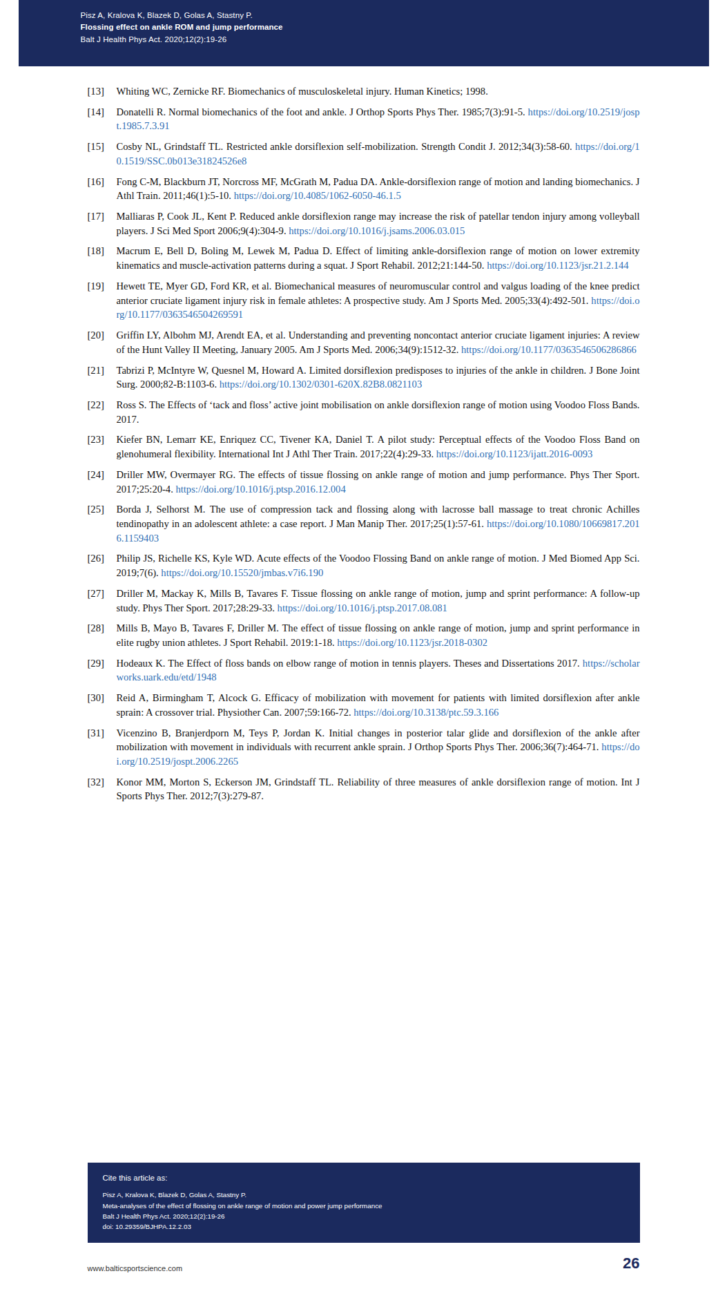Pisz A, Kralova K, Blazek D, Golas A, Stastny P.
Flossing effect on ankle ROM and jump performance
Balt J Health Phys Act. 2020;12(2):19-26
[13] Whiting WC, Zernicke RF. Biomechanics of musculoskeletal injury. Human Kinetics; 1998.
[14] Donatelli R. Normal biomechanics of the foot and ankle. J Orthop Sports Phys Ther. 1985;7(3):91-5. https://doi.org/10.2519/jospt.1985.7.3.91
[15] Cosby NL, Grindstaff TL. Restricted ankle dorsiflexion self-mobilization. Strength Condit J. 2012;34(3):58-60. https://doi.org/10.1519/SSC.0b013e31824526e8
[16] Fong C-M, Blackburn JT, Norcross MF, McGrath M, Padua DA. Ankle-dorsiflexion range of motion and landing biomechanics. J Athl Train. 2011;46(1):5-10. https://doi.org/10.4085/1062-6050-46.1.5
[17] Malliaras P, Cook JL, Kent P. Reduced ankle dorsiflexion range may increase the risk of patellar tendon injury among volleyball players. J Sci Med Sport 2006;9(4):304-9. https://doi.org/10.1016/j.jsams.2006.03.015
[18] Macrum E, Bell D, Boling M, Lewek M, Padua D. Effect of limiting ankle-dorsiflexion range of motion on lower extremity kinematics and muscle-activation patterns during a squat. J Sport Rehabil. 2012;21:144-50. https://doi.org/10.1123/jsr.21.2.144
[19] Hewett TE, Myer GD, Ford KR, et al. Biomechanical measures of neuromuscular control and valgus loading of the knee predict anterior cruciate ligament injury risk in female athletes: A prospective study. Am J Sports Med. 2005;33(4):492-501. https://doi.org/10.1177/0363546504269591
[20] Griffin LY, Albohm MJ, Arendt EA, et al. Understanding and preventing noncontact anterior cruciate ligament injuries: A review of the Hunt Valley II Meeting, January 2005. Am J Sports Med. 2006;34(9):1512-32. https://doi.org/10.1177/0363546506286866
[21] Tabrizi P, McIntyre W, Quesnel M, Howard A. Limited dorsiflexion predisposes to injuries of the ankle in children. J Bone Joint Surg. 2000;82-B:1103-6. https://doi.org/10.1302/0301-620X.82B8.0821103
[22] Ross S. The Effects of ‘tack and floss’ active joint mobilisation on ankle dorsiflexion range of motion using Voodoo Floss Bands. 2017.
[23] Kiefer BN, Lemarr KE, Enriquez CC, Tivener KA, Daniel T. A pilot study: Perceptual effects of the Voodoo Floss Band on glenohumeral flexibility. International Int J Athl Ther Train. 2017;22(4):29-33. https://doi.org/10.1123/ijatt.2016-0093
[24] Driller MW, Overmayer RG. The effects of tissue flossing on ankle range of motion and jump performance. Phys Ther Sport. 2017;25:20-4. https://doi.org/10.1016/j.ptsp.2016.12.004
[25] Borda J, Selhorst M. The use of compression tack and flossing along with lacrosse ball massage to treat chronic Achilles tendinopathy in an adolescent athlete: a case report. J Man Manip Ther. 2017;25(1):57-61. https://doi.org/10.1080/10669817.2016.1159403
[26] Philip JS, Richelle KS, Kyle WD. Acute effects of the Voodoo Flossing Band on ankle range of motion. J Med Biomed App Sci. 2019;7(6). https://doi.org/10.15520/jmbas.v7i6.190
[27] Driller M, Mackay K, Mills B, Tavares F. Tissue flossing on ankle range of motion, jump and sprint performance: A follow-up study. Phys Ther Sport. 2017;28:29-33. https://doi.org/10.1016/j.ptsp.2017.08.081
[28] Mills B, Mayo B, Tavares F, Driller M. The effect of tissue flossing on ankle range of motion, jump and sprint performance in elite rugby union athletes. J Sport Rehabil. 2019:1-18. https://doi.org/10.1123/jsr.2018-0302
[29] Hodeaux K. The Effect of floss bands on elbow range of motion in tennis players. Theses and Dissertations 2017. https://scholarworks.uark.edu/etd/1948
[30] Reid A, Birmingham T, Alcock G. Efficacy of mobilization with movement for patients with limited dorsiflexion after ankle sprain: A crossover trial. Physiother Can. 2007;59:166-72. https://doi.org/10.3138/ptc.59.3.166
[31] Vicenzino B, Branjerdporn M, Teys P, Jordan K. Initial changes in posterior talar glide and dorsiflexion of the ankle after mobilization with movement in individuals with recurrent ankle sprain. J Orthop Sports Phys Ther. 2006;36(7):464-71. https://doi.org/10.2519/jospt.2006.2265
[32] Konor MM, Morton S, Eckerson JM, Grindstaff TL. Reliability of three measures of ankle dorsiflexion range of motion. Int J Sports Phys Ther. 2012;7(3):279-87.
Cite this article as:
Pisz A, Kralova K, Blazek D, Golas A, Stastny P.
Meta-analyses of the effect of flossing on ankle range of motion and power jump performance
Balt J Health Phys Act. 2020;12(2):19-26
doi: 10.29359/BJHPA.12.2.03
www.balticsportscience.com
26